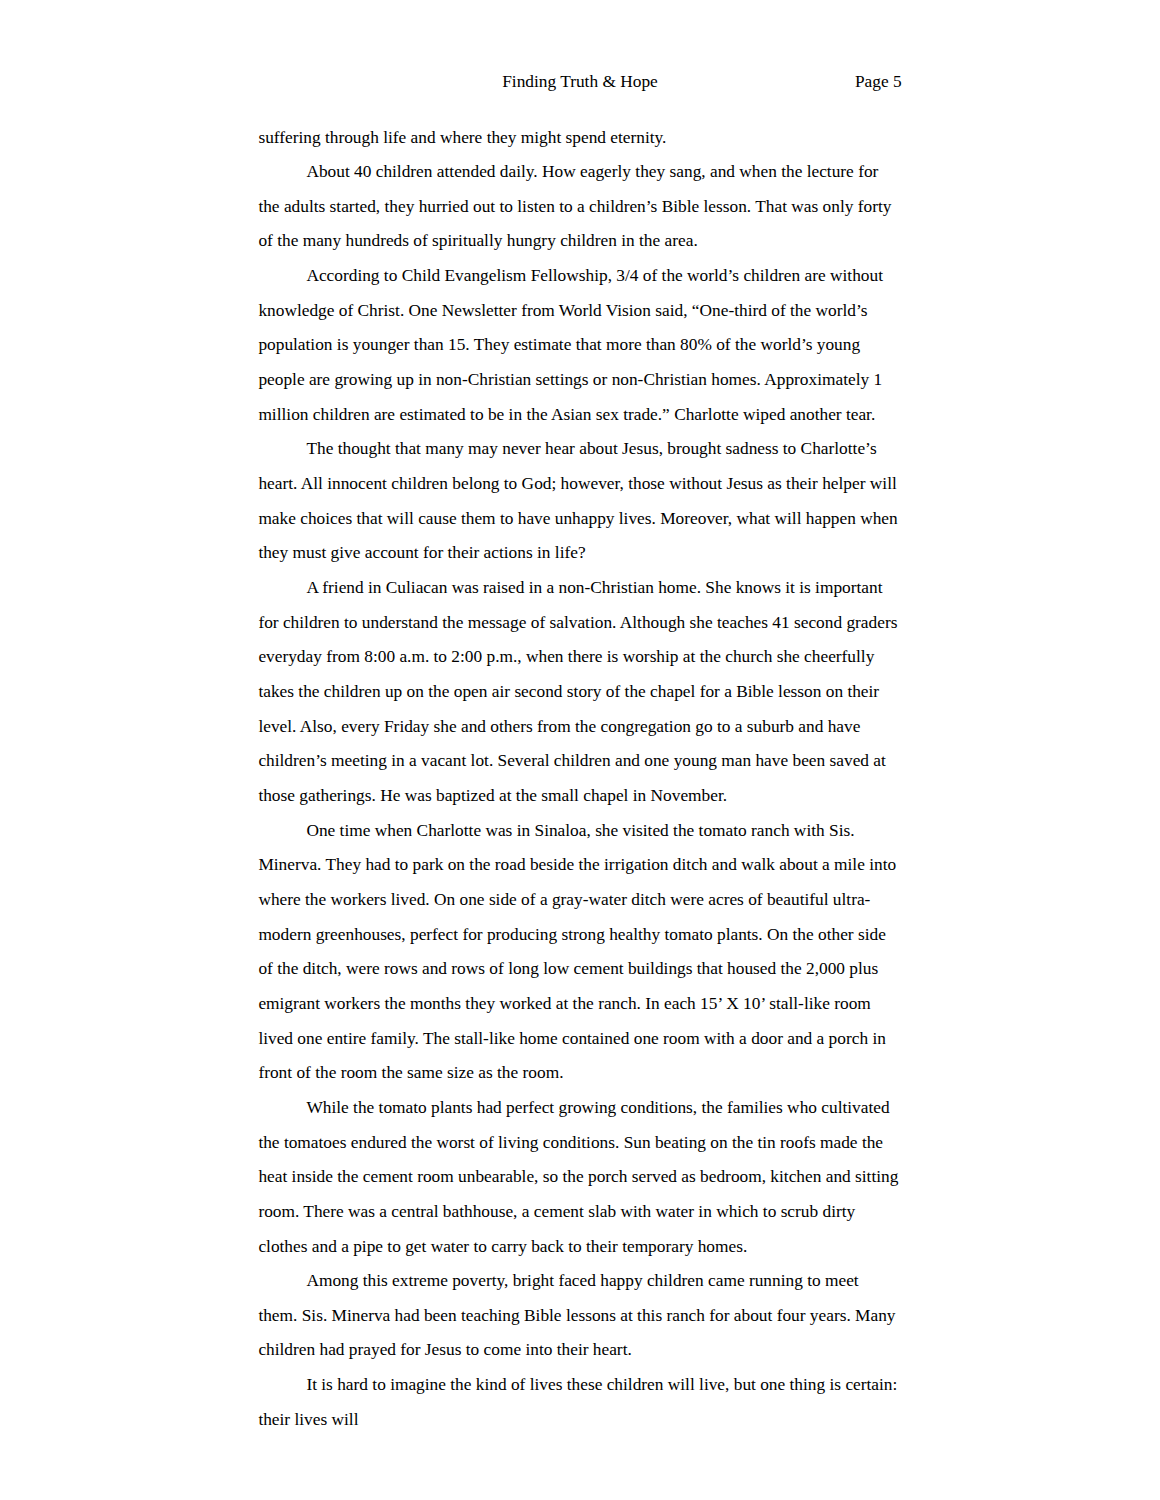Finding Truth & Hope Page 5
suffering through life and where they might spend eternity.
About 40 children attended daily. How eagerly they sang, and when the lecture for the adults started, they hurried out to listen to a children’s Bible lesson. That was only forty of the many hundreds of spiritually hungry children in the area.
According to Child Evangelism Fellowship, 3/4 of the world’s children are without knowledge of Christ. One Newsletter from World Vision said, “One-third of the world’s population is younger than 15. They estimate that more than 80% of the world’s young people are growing up in non-Christian settings or non-Christian homes. Approximately 1 million children are estimated to be in the Asian sex trade.” Charlotte wiped another tear.
The thought that many may never hear about Jesus, brought sadness to Charlotte’s heart. All innocent children belong to God; however, those without Jesus as their helper will make choices that will cause them to have unhappy lives. Moreover, what will happen when they must give account for their actions in life?
A friend in Culiacan was raised in a non-Christian home. She knows it is important for children to understand the message of salvation. Although she teaches 41 second graders everyday from 8:00 a.m. to 2:00 p.m., when there is worship at the church she cheerfully takes the children up on the open air second story of the chapel for a Bible lesson on their level. Also, every Friday she and others from the congregation go to a suburb and have children’s meeting in a vacant lot. Several children and one young man have been saved at those gatherings. He was baptized at the small chapel in November.
One time when Charlotte was in Sinaloa, she visited the tomato ranch with Sis. Minerva. They had to park on the road beside the irrigation ditch and walk about a mile into where the workers lived. On one side of a gray-water ditch were acres of beautiful ultra-modern greenhouses, perfect for producing strong healthy tomato plants. On the other side of the ditch, were rows and rows of long low cement buildings that housed the 2,000 plus emigrant workers the months they worked at the ranch. In each 15’ X 10’ stall-like room lived one entire family. The stall-like home contained one room with a door and a porch in front of the room the same size as the room.
While the tomato plants had perfect growing conditions, the families who cultivated the tomatoes endured the worst of living conditions. Sun beating on the tin roofs made the heat inside the cement room unbearable, so the porch served as bedroom, kitchen and sitting room. There was a central bathhouse, a cement slab with water in which to scrub dirty clothes and a pipe to get water to carry back to their temporary homes.
Among this extreme poverty, bright faced happy children came running to meet them. Sis. Minerva had been teaching Bible lessons at this ranch for about four years. Many children had prayed for Jesus to come into their heart.
It is hard to imagine the kind of lives these children will live, but one thing is certain: their lives will